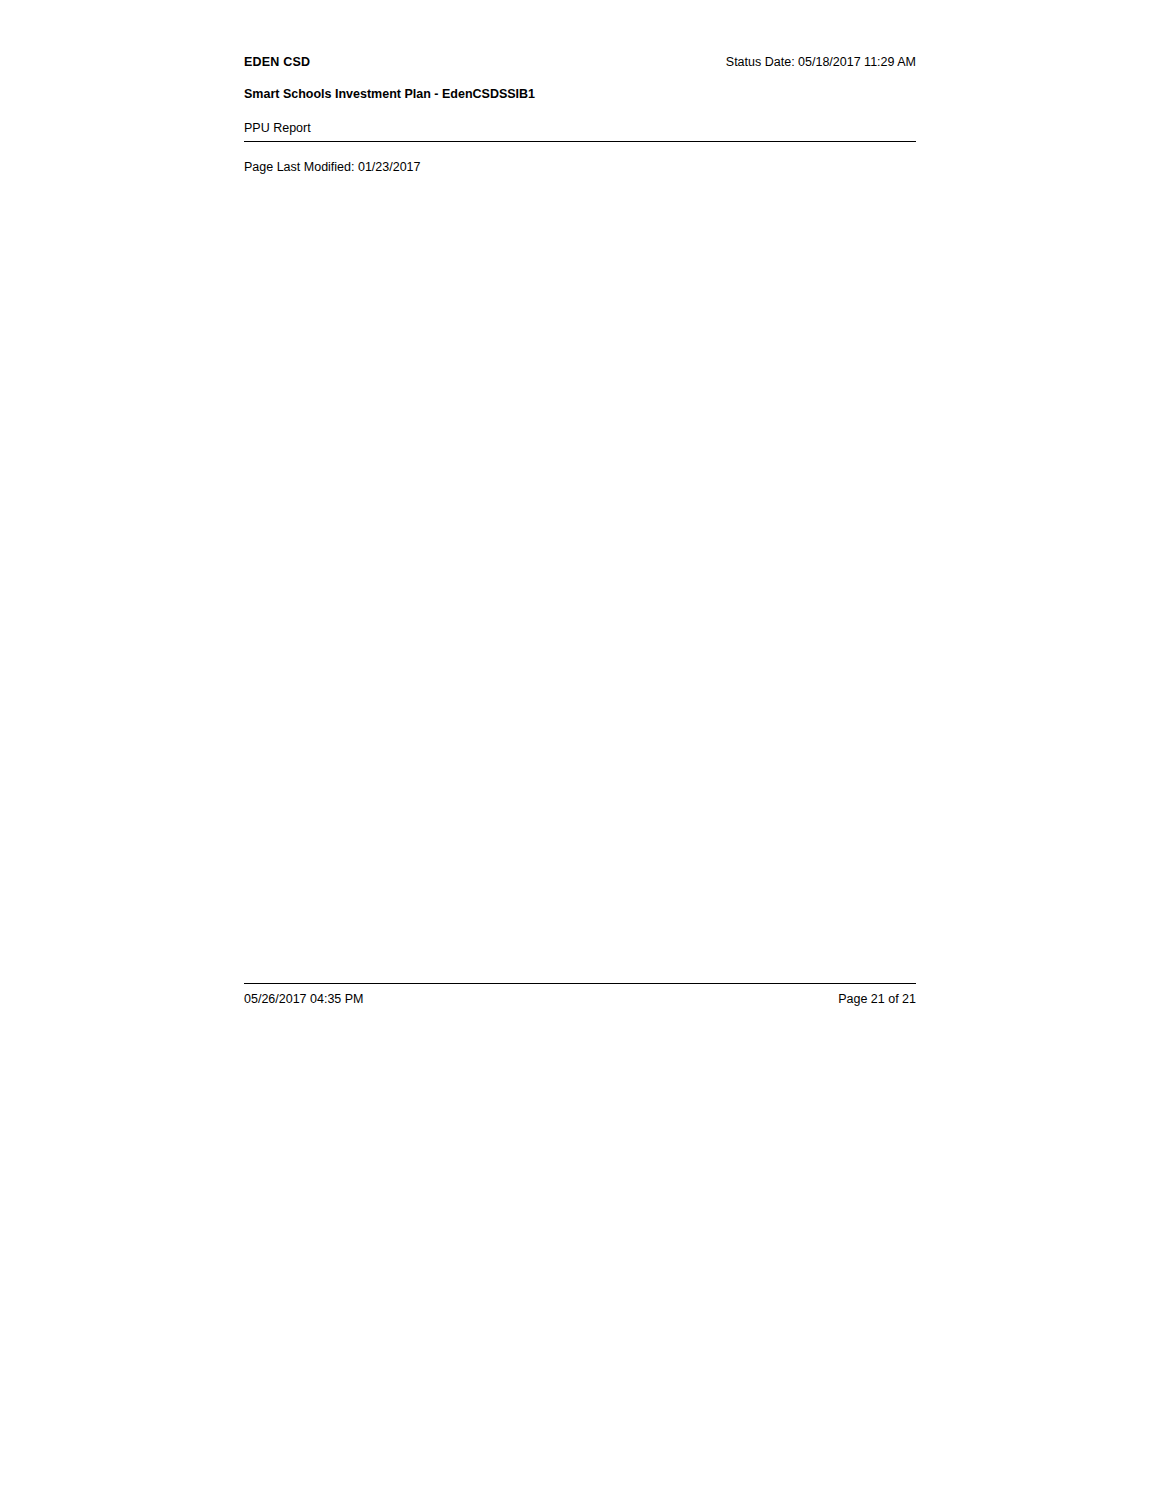EDEN CSD
Status Date: 05/18/2017 11:29 AM
Smart Schools Investment Plan - EdenCSDSSIB1
PPU Report
Page Last Modified: 01/23/2017
05/26/2017 04:35 PM
Page 21 of 21